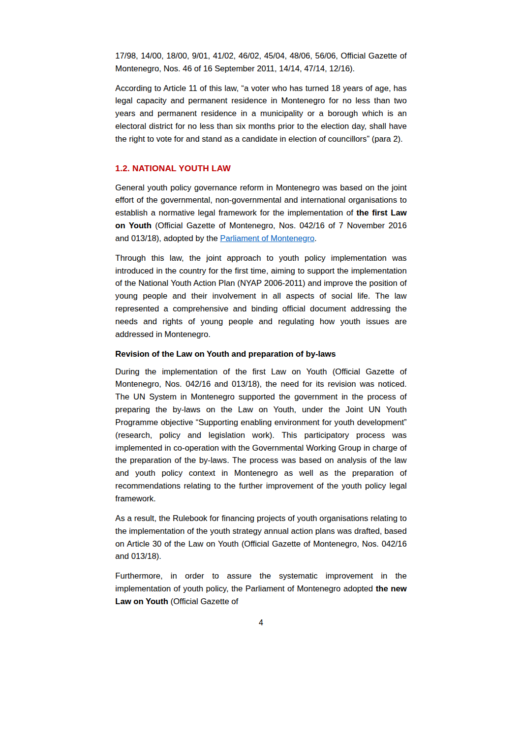17/98, 14/00, 18/00, 9/01, 41/02, 46/02, 45/04, 48/06, 56/06, Official Gazette of Montenegro, Nos. 46 of 16 September 2011, 14/14, 47/14, 12/16).
According to Article 11 of this law, “a voter who has turned 18 years of age, has legal capacity and permanent residence in Montenegro for no less than two years and permanent residence in a municipality or a borough which is an electoral district for no less than six months prior to the election day, shall have the right to vote for and stand as a candidate in election of councillors” (para 2).
1.2. NATIONAL YOUTH LAW
General youth policy governance reform in Montenegro was based on the joint effort of the governmental, non-governmental and international organisations to establish a normative legal framework for the implementation of the first Law on Youth (Official Gazette of Montenegro, Nos. 042/16 of 7 November 2016 and 013/18), adopted by the Parliament of Montenegro.
Through this law, the joint approach to youth policy implementation was introduced in the country for the first time, aiming to support the implementation of the National Youth Action Plan (NYAP 2006-2011) and improve the position of young people and their involvement in all aspects of social life. The law represented a comprehensive and binding official document addressing the needs and rights of young people and regulating how youth issues are addressed in Montenegro.
Revision of the Law on Youth and preparation of by-laws
During the implementation of the first Law on Youth (Official Gazette of Montenegro, Nos. 042/16 and 013/18), the need for its revision was noticed. The UN System in Montenegro supported the government in the process of preparing the by-laws on the Law on Youth, under the Joint UN Youth Programme objective “Supporting enabling environment for youth development” (research, policy and legislation work). This participatory process was implemented in co-operation with the Governmental Working Group in charge of the preparation of the by-laws. The process was based on analysis of the law and youth policy context in Montenegro as well as the preparation of recommendations relating to the further improvement of the youth policy legal framework.
As a result, the Rulebook for financing projects of youth organisations relating to the implementation of the youth strategy annual action plans was drafted, based on Article 30 of the Law on Youth (Official Gazette of Montenegro, Nos. 042/16 and 013/18).
Furthermore, in order to assure the systematic improvement in the implementation of youth policy, the Parliament of Montenegro adopted the new Law on Youth (Official Gazette of
4